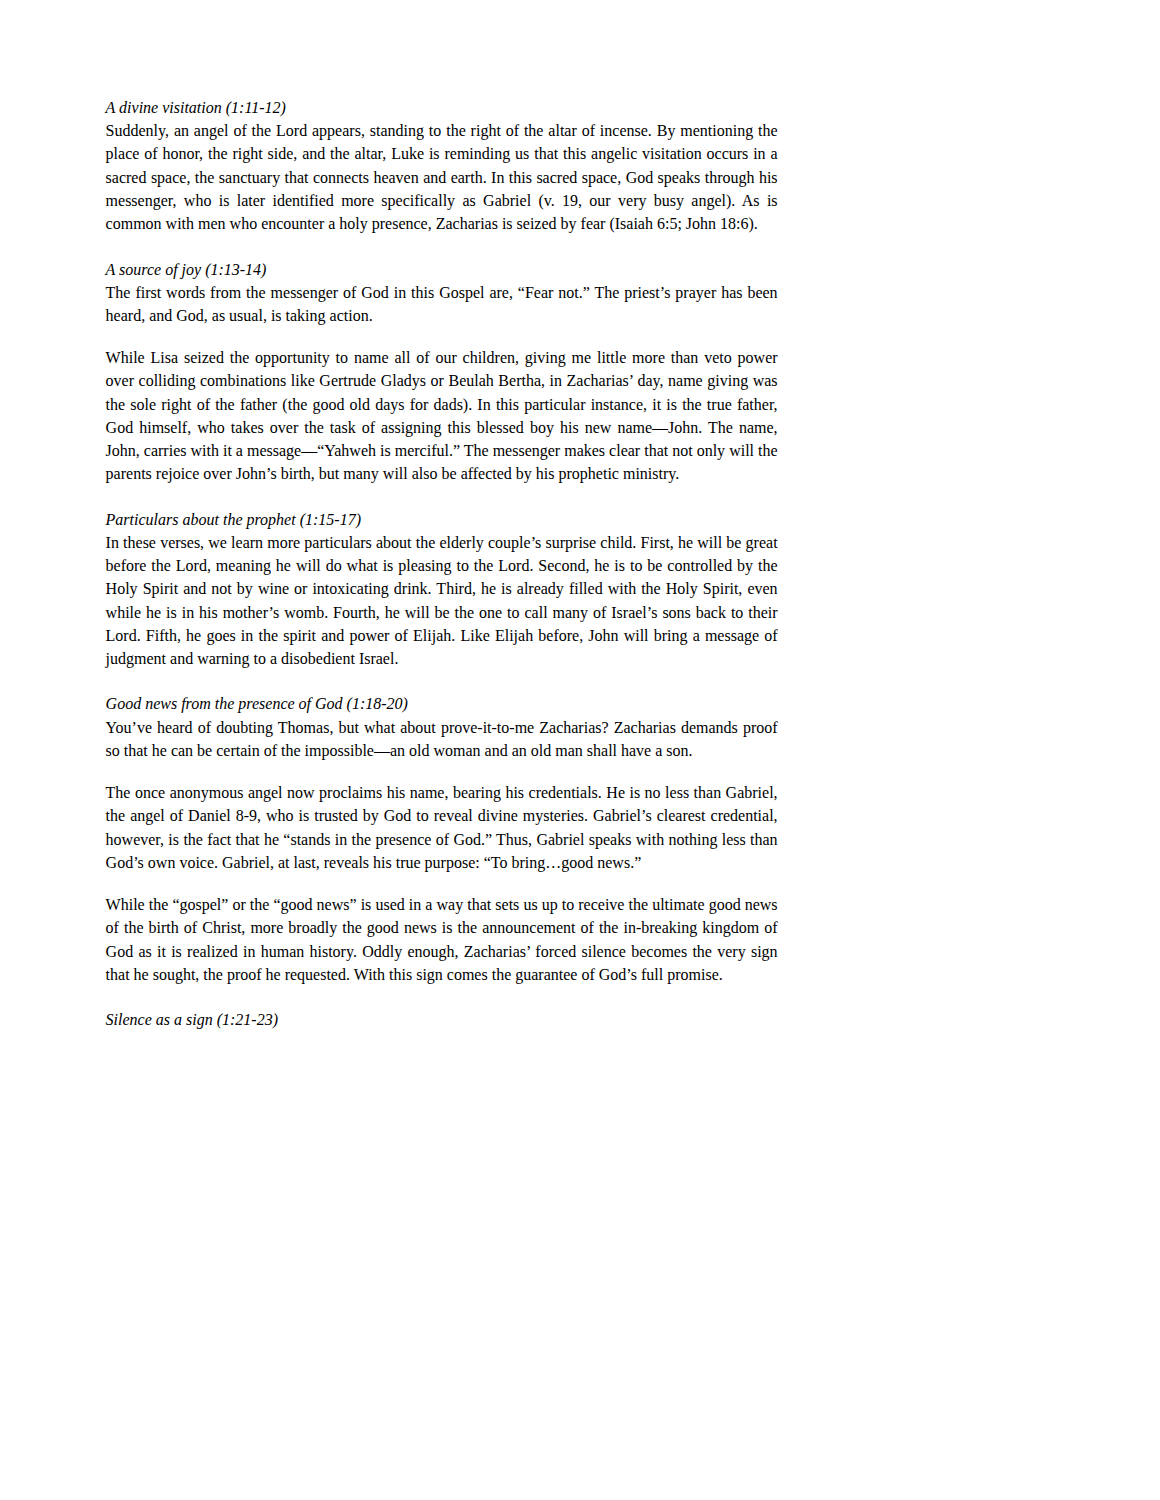A divine visitation (1:11-12)
Suddenly, an angel of the Lord appears, standing to the right of the altar of incense. By mentioning the place of honor, the right side, and the altar, Luke is reminding us that this angelic visitation occurs in a sacred space, the sanctuary that connects heaven and earth. In this sacred space, God speaks through his messenger, who is later identified more specifically as Gabriel (v. 19, our very busy angel). As is common with men who encounter a holy presence, Zacharias is seized by fear (Isaiah 6:5; John 18:6).
A source of joy (1:13-14)
The first words from the messenger of God in this Gospel are, “Fear not.” The priest’s prayer has been heard, and God, as usual, is taking action.
While Lisa seized the opportunity to name all of our children, giving me little more than veto power over colliding combinations like Gertrude Gladys or Beulah Bertha, in Zacharias’ day, name giving was the sole right of the father (the good old days for dads). In this particular instance, it is the true father, God himself, who takes over the task of assigning this blessed boy his new name—John. The name, John, carries with it a message—“Yahweh is merciful.” The messenger makes clear that not only will the parents rejoice over John’s birth, but many will also be affected by his prophetic ministry.
Particulars about the prophet (1:15-17)
In these verses, we learn more particulars about the elderly couple’s surprise child. First, he will be great before the Lord, meaning he will do what is pleasing to the Lord. Second, he is to be controlled by the Holy Spirit and not by wine or intoxicating drink. Third, he is already filled with the Holy Spirit, even while he is in his mother’s womb. Fourth, he will be the one to call many of Israel’s sons back to their Lord. Fifth, he goes in the spirit and power of Elijah. Like Elijah before, John will bring a message of judgment and warning to a disobedient Israel.
Good news from the presence of God (1:18-20)
You’ve heard of doubting Thomas, but what about prove-it-to-me Zacharias? Zacharias demands proof so that he can be certain of the impossible—an old woman and an old man shall have a son.
The once anonymous angel now proclaims his name, bearing his credentials. He is no less than Gabriel, the angel of Daniel 8-9, who is trusted by God to reveal divine mysteries. Gabriel’s clearest credential, however, is the fact that he “stands in the presence of God.” Thus, Gabriel speaks with nothing less than God’s own voice. Gabriel, at last, reveals his true purpose: “To bring…good news.”
While the “gospel” or the “good news” is used in a way that sets us up to receive the ultimate good news of the birth of Christ, more broadly the good news is the announcement of the in-breaking kingdom of God as it is realized in human history. Oddly enough, Zacharias’ forced silence becomes the very sign that he sought, the proof he requested. With this sign comes the guarantee of God’s full promise.
Silence as a sign (1:21-23)